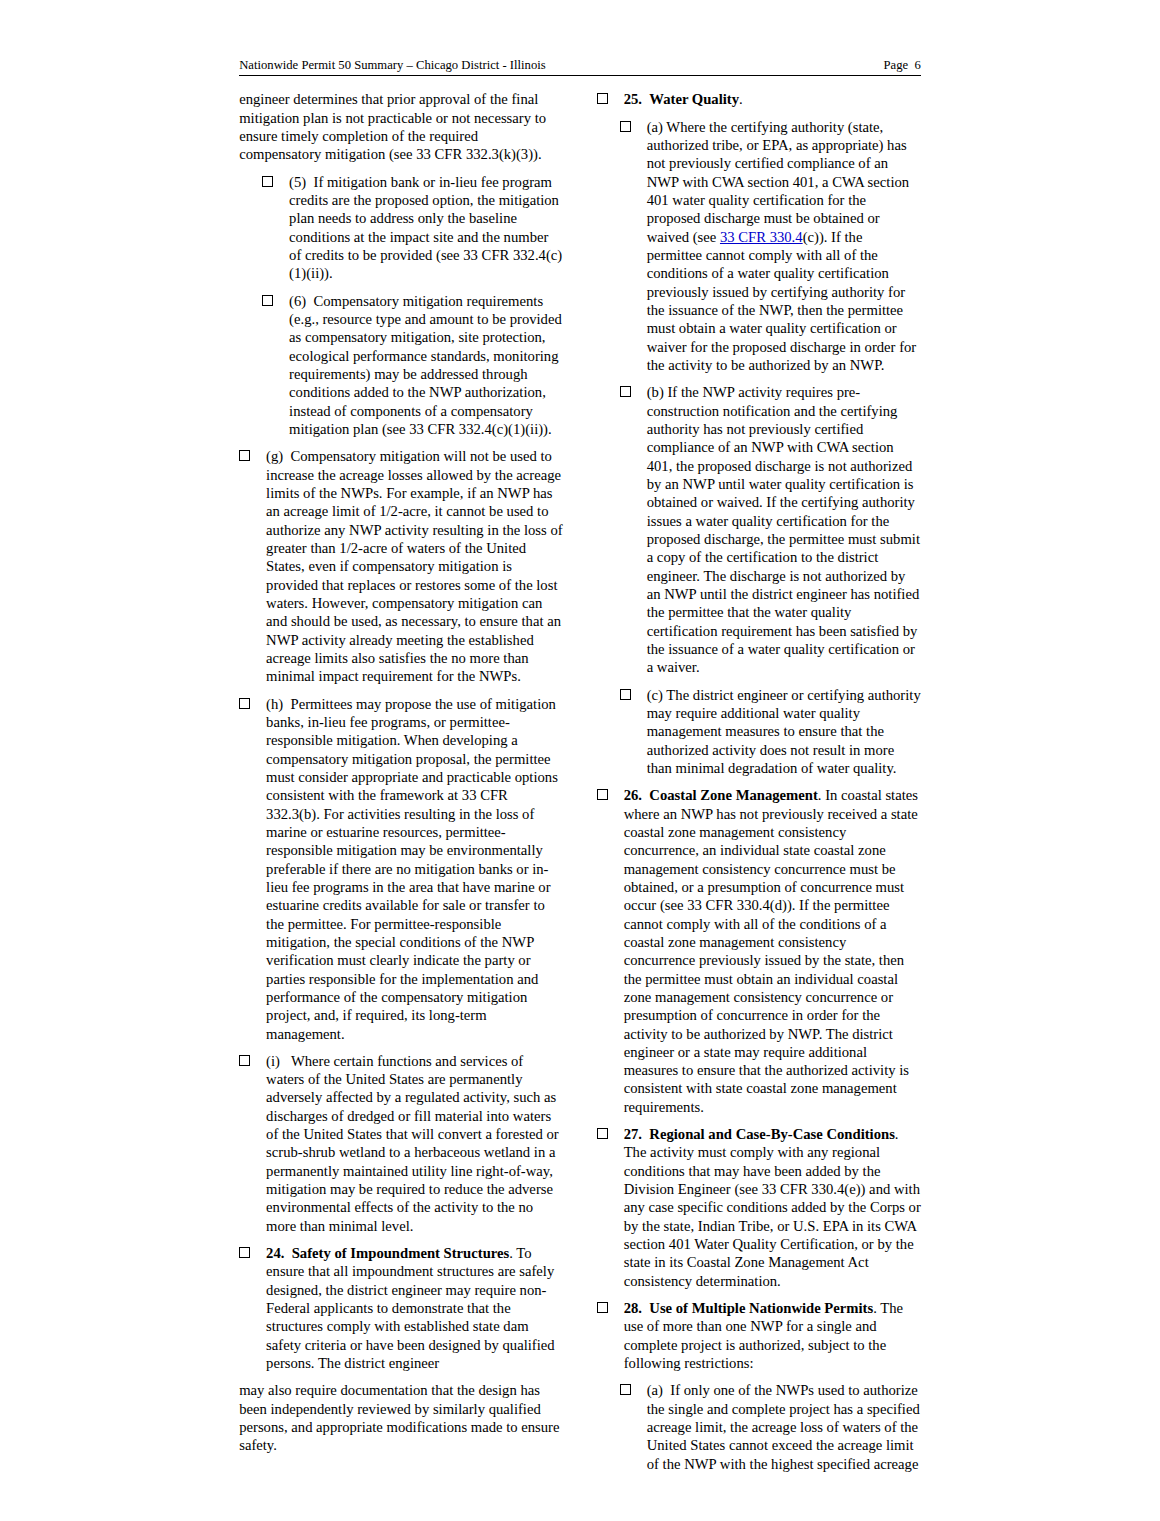Nationwide Permit 50 Summary – Chicago District - Illinois
Page 6
engineer determines that prior approval of the final mitigation plan is not practicable or not necessary to ensure timely completion of the required compensatory mitigation (see 33 CFR 332.3(k)(3)).
(5) If mitigation bank or in-lieu fee program credits are the proposed option, the mitigation plan needs to address only the baseline conditions at the impact site and the number of credits to be provided (see 33 CFR 332.4(c)(1)(ii)).
(6) Compensatory mitigation requirements (e.g., resource type and amount to be provided as compensatory mitigation, site protection, ecological performance standards, monitoring requirements) may be addressed through conditions added to the NWP authorization, instead of components of a compensatory mitigation plan (see 33 CFR 332.4(c)(1)(ii)).
(g) Compensatory mitigation will not be used to increase the acreage losses allowed by the acreage limits of the NWPs. For example, if an NWP has an acreage limit of 1/2-acre, it cannot be used to authorize any NWP activity resulting in the loss of greater than 1/2-acre of waters of the United States, even if compensatory mitigation is provided that replaces or restores some of the lost waters. However, compensatory mitigation can and should be used, as necessary, to ensure that an NWP activity already meeting the established acreage limits also satisfies the no more than minimal impact requirement for the NWPs.
(h) Permittees may propose the use of mitigation banks, in-lieu fee programs, or permittee-responsible mitigation. When developing a compensatory mitigation proposal, the permittee must consider appropriate and practicable options consistent with the framework at 33 CFR 332.3(b). For activities resulting in the loss of marine or estuarine resources, permittee-responsible mitigation may be environmentally preferable if there are no mitigation banks or in-lieu fee programs in the area that have marine or estuarine credits available for sale or transfer to the permittee. For permittee-responsible mitigation, the special conditions of the NWP verification must clearly indicate the party or parties responsible for the implementation and performance of the compensatory mitigation project, and, if required, its long-term management.
(i) Where certain functions and services of waters of the United States are permanently adversely affected by a regulated activity, such as discharges of dredged or fill material into waters of the United States that will convert a forested or scrub-shrub wetland to a herbaceous wetland in a permanently maintained utility line right-of-way, mitigation may be required to reduce the adverse environmental effects of the activity to the no more than minimal level.
24. Safety of Impoundment Structures. To ensure that all impoundment structures are safely designed, the district engineer may require non-Federal applicants to demonstrate that the structures comply with established state dam safety criteria or have been designed by qualified persons. The district engineer
may also require documentation that the design has been independently reviewed by similarly qualified persons, and appropriate modifications made to ensure safety.
25. Water Quality.
(a) Where the certifying authority (state, authorized tribe, or EPA, as appropriate) has not previously certified compliance of an NWP with CWA section 401, a CWA section 401 water quality certification for the proposed discharge must be obtained or waived (see 33 CFR 330.4(c)). If the permittee cannot comply with all of the conditions of a water quality certification previously issued by certifying authority for the issuance of the NWP, then the permittee must obtain a water quality certification or waiver for the proposed discharge in order for the activity to be authorized by an NWP.
(b) If the NWP activity requires pre-construction notification and the certifying authority has not previously certified compliance of an NWP with CWA section 401, the proposed discharge is not authorized by an NWP until water quality certification is obtained or waived. If the certifying authority issues a water quality certification for the proposed discharge, the permittee must submit a copy of the certification to the district engineer. The discharge is not authorized by an NWP until the district engineer has notified the permittee that the water quality certification requirement has been satisfied by the issuance of a water quality certification or a waiver.
(c) The district engineer or certifying authority may require additional water quality management measures to ensure that the authorized activity does not result in more than minimal degradation of water quality.
26. Coastal Zone Management. In coastal states where an NWP has not previously received a state coastal zone management consistency concurrence, an individual state coastal zone management consistency concurrence must be obtained, or a presumption of concurrence must occur (see 33 CFR 330.4(d)). If the permittee cannot comply with all of the conditions of a coastal zone management consistency concurrence previously issued by the state, then the permittee must obtain an individual coastal zone management consistency concurrence or presumption of concurrence in order for the activity to be authorized by NWP. The district engineer or a state may require additional measures to ensure that the authorized activity is consistent with state coastal zone management requirements.
27. Regional and Case-By-Case Conditions. The activity must comply with any regional conditions that may have been added by the Division Engineer (see 33 CFR 330.4(e)) and with any case specific conditions added by the Corps or by the state, Indian Tribe, or U.S. EPA in its CWA section 401 Water Quality Certification, or by the state in its Coastal Zone Management Act consistency determination.
28. Use of Multiple Nationwide Permits. The use of more than one NWP for a single and complete project is authorized, subject to the following restrictions:
(a) If only one of the NWPs used to authorize the single and complete project has a specified acreage limit, the acreage loss of waters of the United States cannot exceed the acreage limit of the NWP with the highest specified acreage